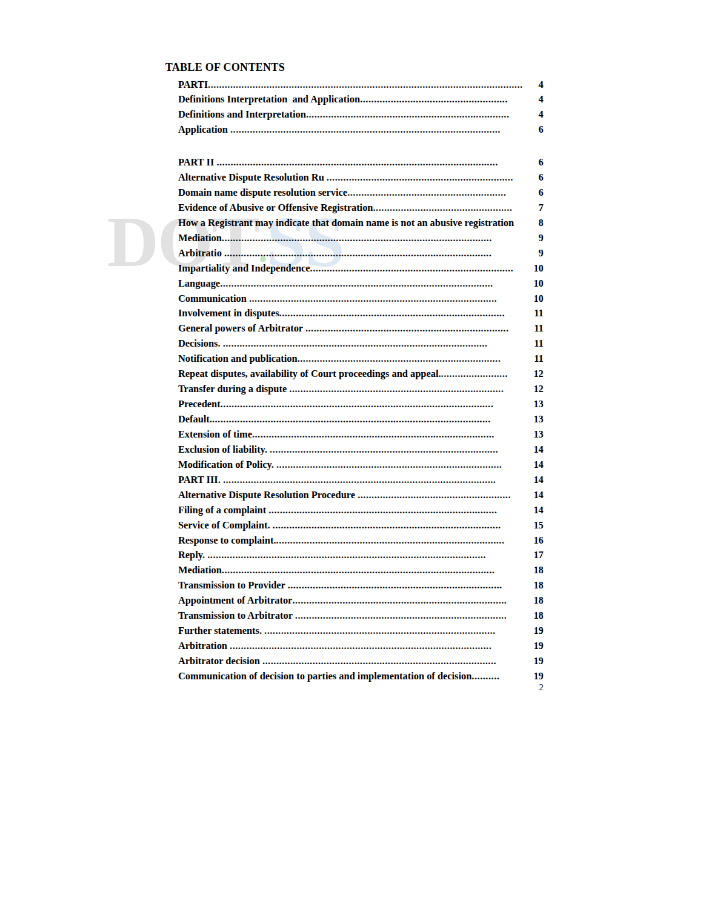DOT. SS
TABLE OF CONTENTS
4 PARTI.................................................................................................................
4 Definitions Interpretation and Application.....................................................
4 Definitions and Interpretation.........................................................................
6 Application .................................................................................................
6 PART II .....................................................................................................
6 Alternative Dispute Resolution Ru ...................................................................
6 Domain name dispute resolution service.........................................................
7 Evidence of Abusive or Offensive Registration..................................................
8 How a Registrant may indicate that domain name is not an abusive registration
9 Mediation.................................................................................................
9 Arbitratio ................................................................................................
10 Impartiality and Independence.........................................................................
10 Language..................................................................................................
10 Communication .........................................................................................
11 Involvement in disputes.................................................................................
11 General powers of Arbitrator .........................................................................
11 Decisions. ...............................................................................................
11 Notification and publication.........................................................................
12 Repeat disputes, availability of Court proceedings and appeal.........................
12 Transfer during a dispute .............................................................................
13 Precedent..................................................................................................
13 Default.....................................................................................................
13 Extension of time.......................................................................................
14 Exclusion of liability. ..................................................................................
14 Modification of Policy. .................................................................................
14 PART III. ..................................................................................................
14 Alternative Dispute Resolution Procedure .......................................................
14 Filing of a complaint ..................................................................................
15 Service of Complaint. ..................................................................................
16 Response to complaint...................................................................................
17 Reply. ....................................................................................................
18 Mediation..................................................................................................
18 Transmission to Provider .............................................................................
18 Appointment of Arbitrator.............................................................................
18 Transmission to Arbitrator ............................................................................
19 Further statements. ...................................................................................
19 Arbitration ..............................................................................................
19 Arbitrator decision ....................................................................................
19 Communication of decision to parties and implementation of decision..........
2